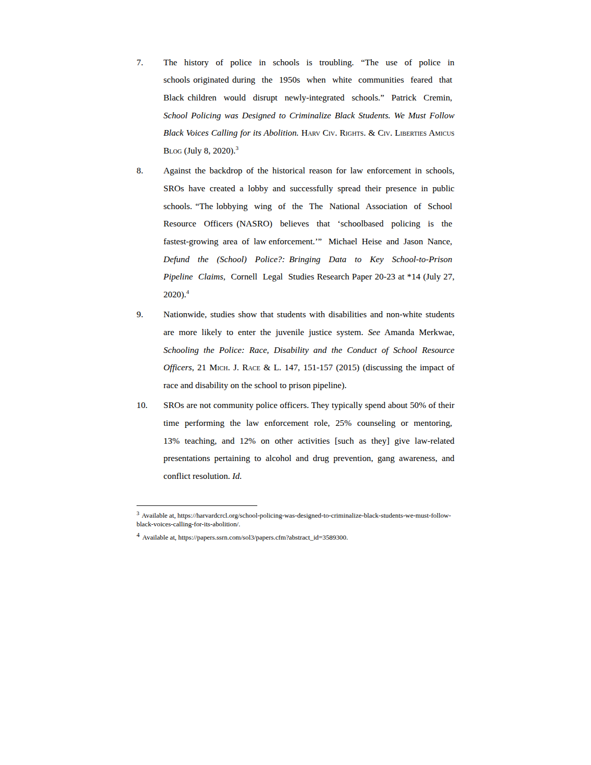The history of police in schools is troubling. “The use of police in schools originated during the 1950s when white communities feared that Black children would disrupt newly-integrated schools.” Patrick Cremin, School Policing was Designed to Criminalize Black Students. We Must Follow Black Voices Calling for its Abolition. Harv Civ. Rights. & Civ. Liberties Amicus Blog (July 8, 2020).3
Against the backdrop of the historical reason for law enforcement in schools, SROs have created a lobby and successfully spread their presence in public schools. “The lobbying wing of the The National Association of School Resource Officers (NASRO) believes that ‘schoolbased policing is the fastest-growing area of law enforcement.’” Michael Heise and Jason Nance, Defund the (School) Police?: Bringing Data to Key School-to-Prison Pipeline Claims, Cornell Legal Studies Research Paper 20-23 at *14 (July 27, 2020).4
Nationwide, studies show that students with disabilities and non-white students are more likely to enter the juvenile justice system. See Amanda Merkwae, Schooling the Police: Race, Disability and the Conduct of School Resource Officers, 21 Mich. J. Race & L. 147, 151-157 (2015) (discussing the impact of race and disability on the school to prison pipeline).
SROs are not community police officers. They typically spend about 50% of their time performing the law enforcement role, 25% counseling or mentoring, 13% teaching, and 12% on other activities [such as they] give law-related presentations pertaining to alcohol and drug prevention, gang awareness, and conflict resolution. Id.
3 Available at, https://harvardcrcl.org/school-policing-was-designed-to-criminalize-black-students-we-must-follow-black-voices-calling-for-its-abolition/.
4 Available at, https://papers.ssrn.com/sol3/papers.cfm?abstract_id=3589300.